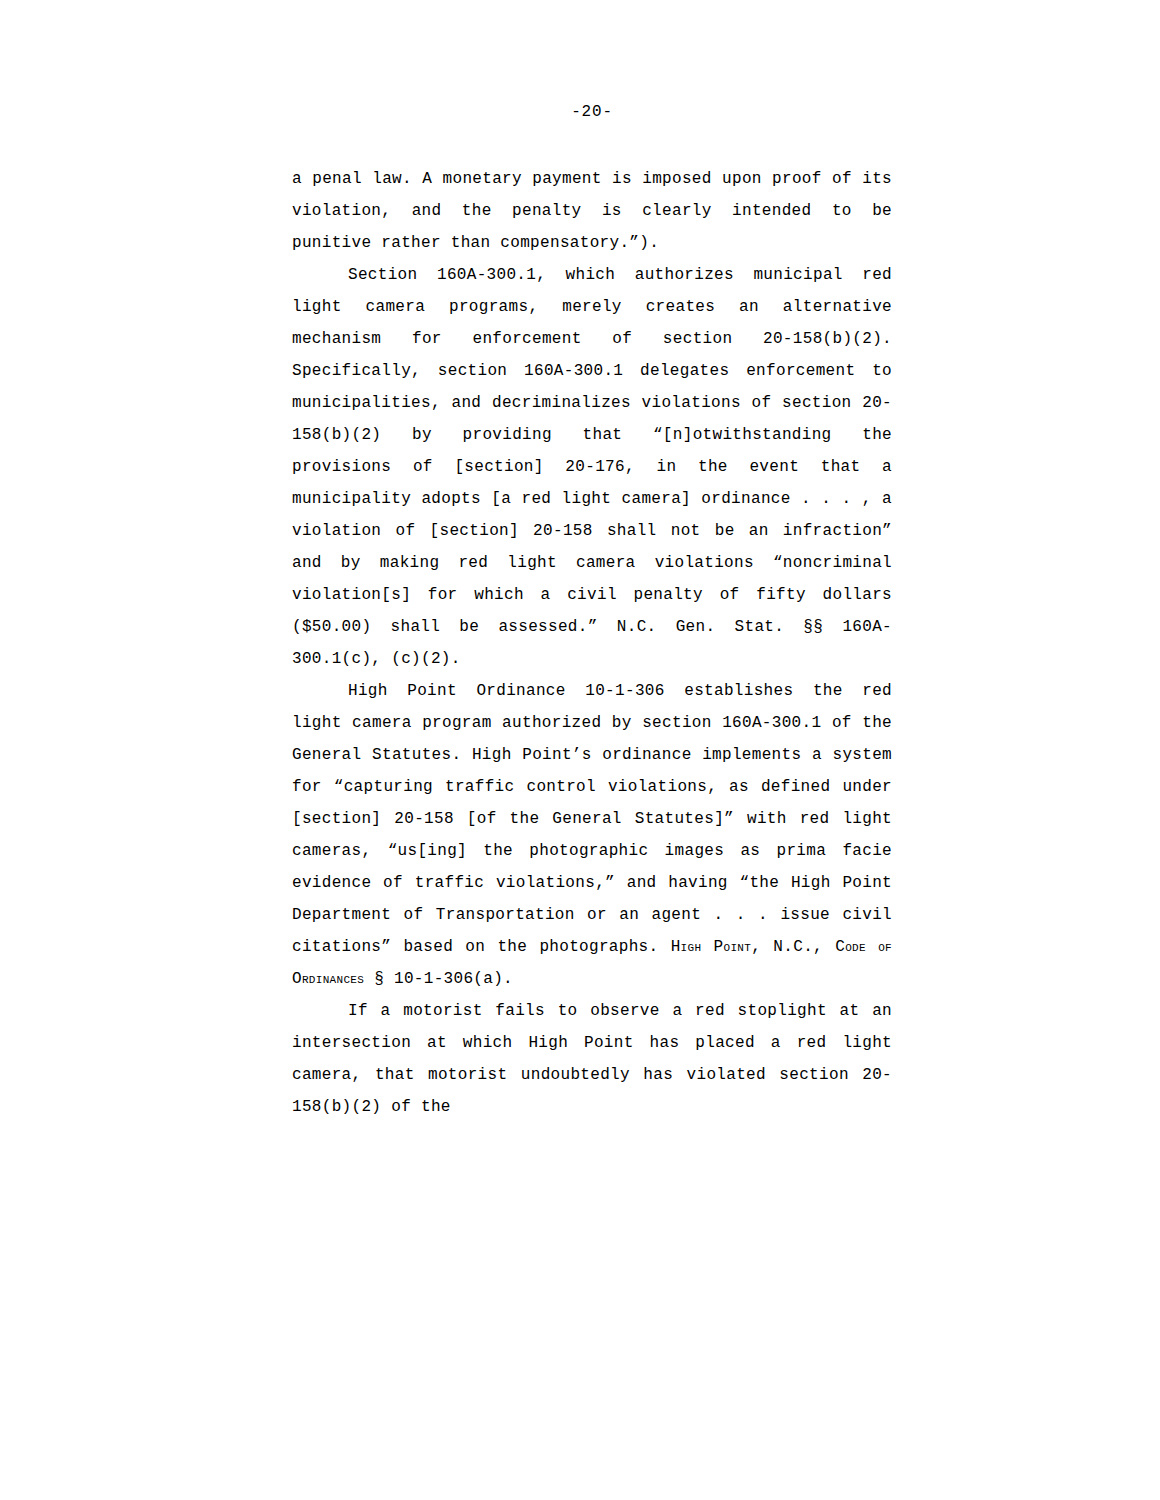-20-
a penal law. A monetary payment is imposed upon proof of its violation, and the penalty is clearly intended to be punitive rather than compensatory.”).
Section 160A-300.1, which authorizes municipal red light camera programs, merely creates an alternative mechanism for enforcement of section 20-158(b)(2). Specifically, section 160A-300.1 delegates enforcement to municipalities, and decriminalizes violations of section 20-158(b)(2) by providing that “[n]otwithstanding the provisions of [section] 20-176, in the event that a municipality adopts [a red light camera] ordinance . . . , a violation of [section] 20-158 shall not be an infraction” and by making red light camera violations “noncriminal violation[s] for which a civil penalty of fifty dollars ($50.00) shall be assessed.” N.C. Gen. Stat. §§ 160A-300.1(c), (c)(2).
High Point Ordinance 10-1-306 establishes the red light camera program authorized by section 160A-300.1 of the General Statutes. High Point’s ordinance implements a system for “capturing traffic control violations, as defined under [section] 20-158 [of the General Statutes]” with red light cameras, “us[ing] the photographic images as prima facie evidence of traffic violations,” and having “the High Point Department of Transportation or an agent . . . issue civil citations” based on the photographs. High Point, N.C., Code of Ordinances § 10-1-306(a).
If a motorist fails to observe a red stoplight at an intersection at which High Point has placed a red light camera, that motorist undoubtedly has violated section 20-158(b)(2) of the